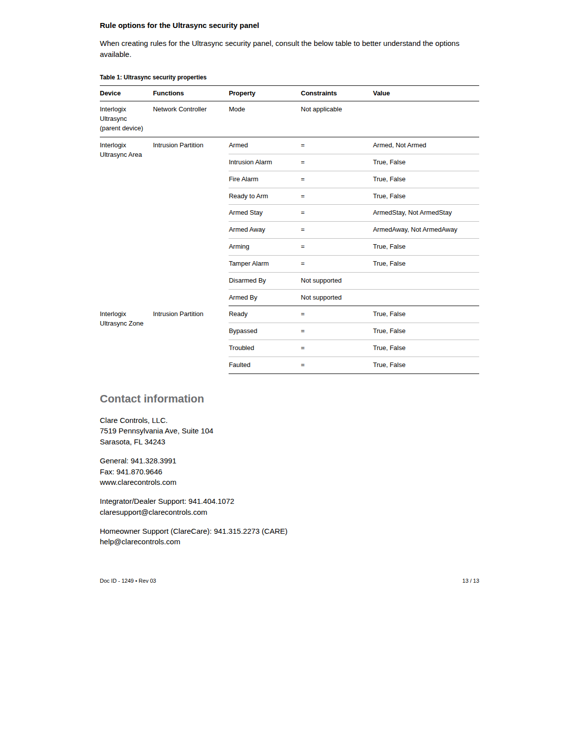Rule options for the Ultrasync security panel
When creating rules for the Ultrasync security panel, consult the below table to better understand the options available.
Table 1: Ultrasync security properties
| Device | Functions | Property | Constraints | Value |
| --- | --- | --- | --- | --- |
| Interlogix Ultrasync (parent device) | Network Controller | Mode | Not applicable | |
| Interlogix Ultrasync Area | Intrusion Partition | Armed | = | Armed, Not Armed |
| Intrusion Alarm | = | True, False |
| Fire Alarm | = | True, False |
| Ready to Arm | = | True, False |
| Armed Stay | = | ArmedStay, Not ArmedStay |
| Armed Away | = | ArmedAway, Not ArmedAway |
| Arming | = | True, False |
| Tamper Alarm | = | True, False |
| Disarmed By | Not supported | |
| | | Armed By | Not supported | |
| Interlogix Ultrasync Zone | Intrusion Partition | Ready | = | True, False |
| Bypassed | = | True, False |
| Troubled | = | True, False |
| Faulted | = | True, False |
Contact information
Clare Controls, LLC.
7519 Pennsylvania Ave, Suite 104
Sarasota, FL 34243
General: 941.328.3991
Fax: 941.870.9646
www.clarecontrols.com
Integrator/Dealer Support: 941.404.1072
claresupport@clarecontrols.com
Homeowner Support (ClareCare): 941.315.2273 (CARE)
help@clarecontrols.com
Doc ID - 1249 • Rev 03 13 / 13